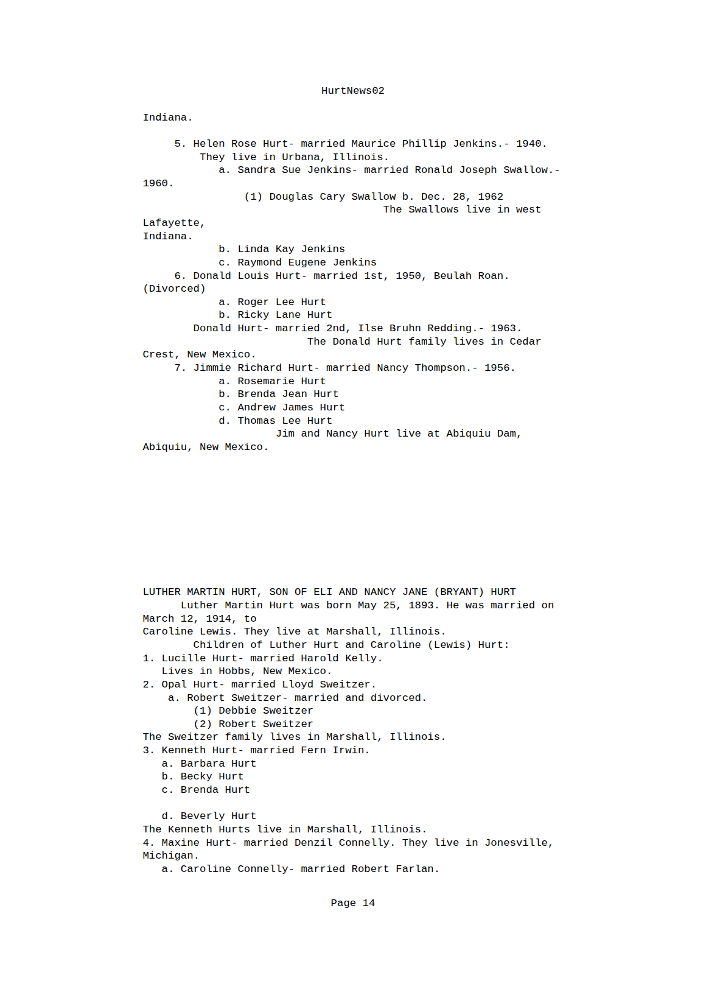HurtNews02
Indiana. 5. Helen Rose Hurt- married Maurice Phillip Jenkins.- 1940. They live in Urbana, Illinois. a. Sandra Sue Jenkins- married Ronald Joseph Swallow.- 1960. (1) Douglas Cary Swallow b. Dec. 28, 1962 The Swallows live in west Lafayette, Indiana. b. Linda Kay Jenkins c. Raymond Eugene Jenkins 6. Donald Louis Hurt- married 1st, 1950, Beulah Roan. (Divorced) a. Roger Lee Hurt b. Ricky Lane Hurt Donald Hurt- married 2nd, Ilse Bruhn Redding.- 1963. The Donald Hurt family lives in Cedar Crest, New Mexico. 7. Jimmie Richard Hurt- married Nancy Thompson.- 1956. a. Rosemarie Hurt b. Brenda Jean Hurt c. Andrew James Hurt d. Thomas Lee Hurt Jim and Nancy Hurt live at Abiquiu Dam, Abiquiu, New Mexico. LUTHER MARTIN HURT, SON OF ELI AND NANCY JANE (BRYANT) HURT Luther Martin Hurt was born May 25, 1893. He was married on March 12, 1914, to Caroline Lewis. They live at Marshall, Illinois. Children of Luther Hurt and Caroline (Lewis) Hurt: 1. Lucille Hurt- married Harold Kelly. Lives in Hobbs, New Mexico. 2. Opal Hurt- married Lloyd Sweitzer. a. Robert Sweitzer- married and divorced. (1) Debbie Sweitzer (2) Robert Sweitzer The Sweitzer family lives in Marshall, Illinois. 3. Kenneth Hurt- married Fern Irwin. a. Barbara Hurt b. Becky Hurt c. Brenda Hurt d. Beverly Hurt The Kenneth Hurts live in Marshall, Illinois. 4. Maxine Hurt- married Denzil Connelly. They live in Jonesville, Michigan. a. Caroline Connelly- married Robert Farlan.
Page 14